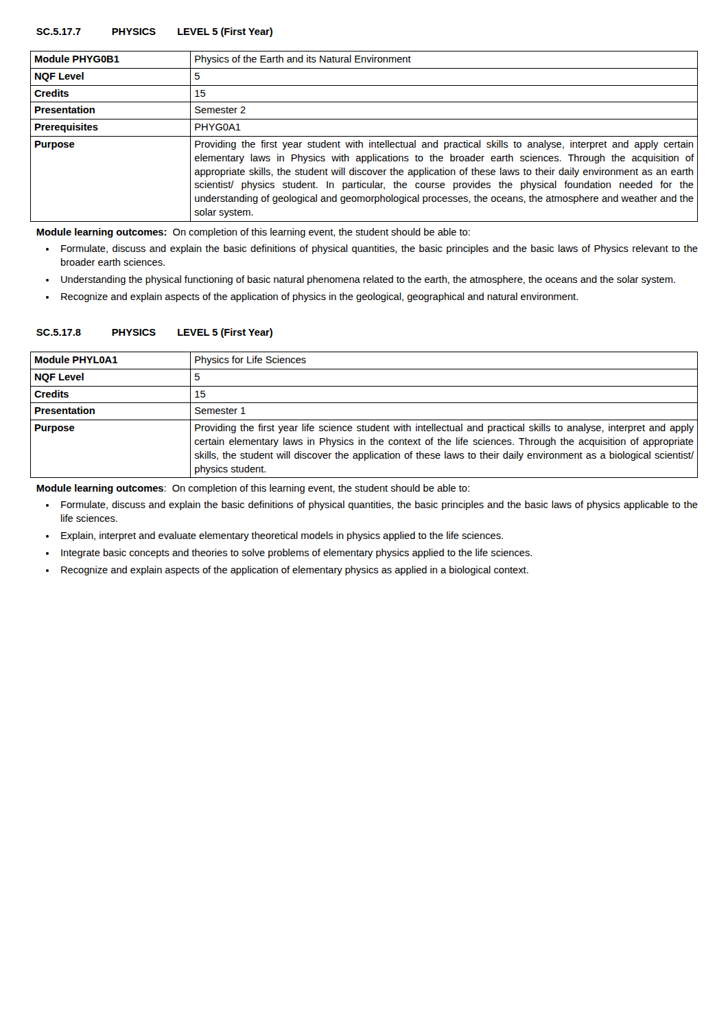SC.5.17.7 PHYSICSLEVEL 5 (First Year)
| Module PHYG0B1 | Physics of the Earth and its Natural Environment |
| NQF Level | 5 |
| Credits | 15 |
| Presentation | Semester 2 |
| Prerequisites | PHYG0A1 |
| Purpose | Providing the first year student with intellectual and practical skills to analyse, interpret and apply certain elementary laws in Physics with applications to the broader earth sciences. Through the acquisition of appropriate skills, the student will discover the application of these laws to their daily environment as an earth scientist/ physics student. In particular, the course provides the physical foundation needed for the understanding of geological and geomorphological processes, the oceans, the atmosphere and weather and the solar system. |
Module learning outcomes: On completion of this learning event, the student should be able to:
Formulate, discuss and explain the basic definitions of physical quantities, the basic principles and the basic laws of Physics relevant to the broader earth sciences.
Understanding the physical functioning of basic natural phenomena related to the earth, the atmosphere, the oceans and the solar system.
Recognize and explain aspects of the application of physics in the geological, geographical and natural environment.
SC.5.17.8 PHYSICSLEVEL 5 (First Year)
| Module PHYL0A1 | Physics for Life Sciences |
| NQF Level | 5 |
| Credits | 15 |
| Presentation | Semester 1 |
| Purpose | Providing the first year life science student with intellectual and practical skills to analyse, interpret and apply certain elementary laws in Physics in the context of the life sciences. Through the acquisition of appropriate skills, the student will discover the application of these laws to their daily environment as a biological scientist/ physics student. |
Module learning outcomes: On completion of this learning event, the student should be able to:
Formulate, discuss and explain the basic definitions of physical quantities, the basic principles and the basic laws of physics applicable to the life sciences.
Explain, interpret and evaluate elementary theoretical models in physics applied to the life sciences.
Integrate basic concepts and theories to solve problems of elementary physics applied to the life sciences.
Recognize and explain aspects of the application of elementary physics as applied in a biological context.